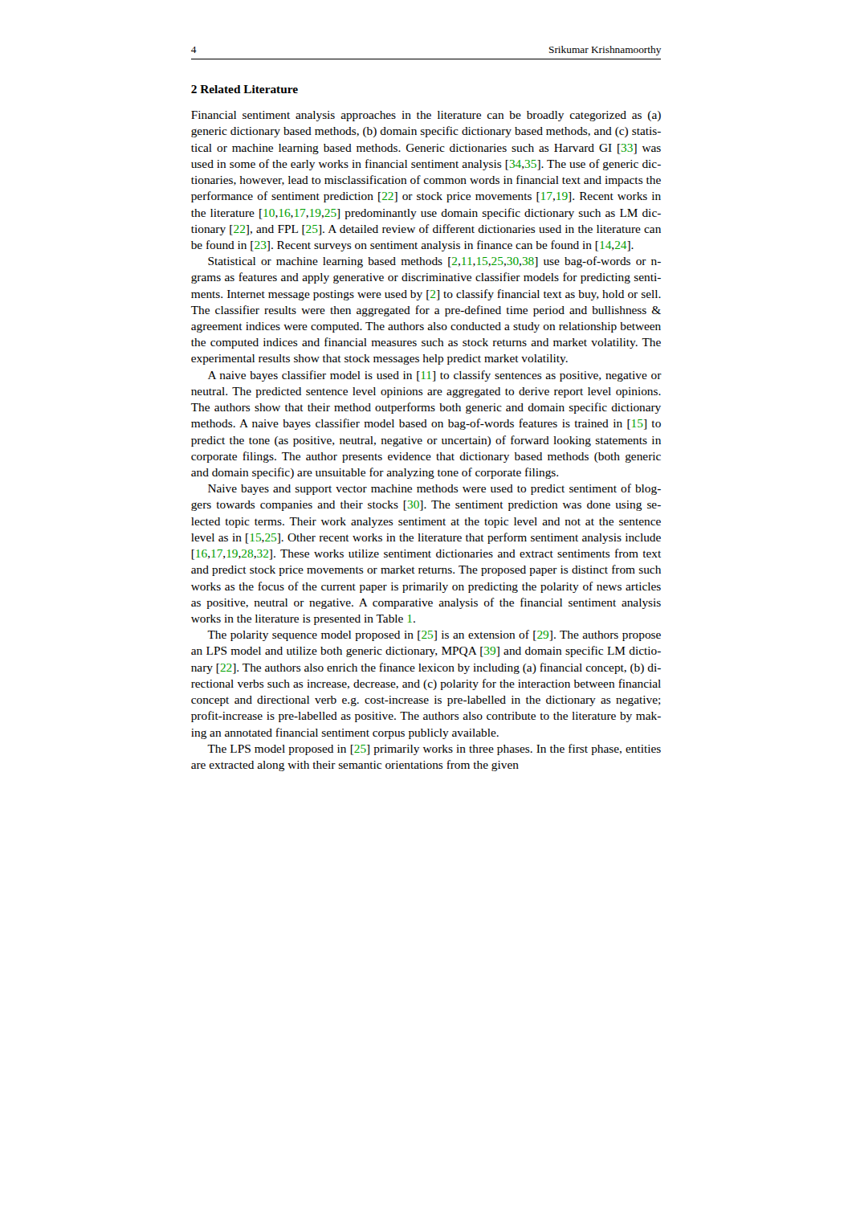4 Srikumar Krishnamoorthy
2 Related Literature
Financial sentiment analysis approaches in the literature can be broadly categorized as (a) generic dictionary based methods, (b) domain specific dictionary based methods, and (c) statistical or machine learning based methods. Generic dictionaries such as Harvard GI [33] was used in some of the early works in financial sentiment analysis [34,35]. The use of generic dictionaries, however, lead to misclassification of common words in financial text and impacts the performance of sentiment prediction [22] or stock price movements [17,19]. Recent works in the literature [10,16,17,19,25] predominantly use domain specific dictionary such as LM dictionary [22], and FPL [25]. A detailed review of different dictionaries used in the literature can be found in [23]. Recent surveys on sentiment analysis in finance can be found in [14,24].
Statistical or machine learning based methods [2,11,15,25,30,38] use bag-of-words or n-grams as features and apply generative or discriminative classifier models for predicting sentiments. Internet message postings were used by [2] to classify financial text as buy, hold or sell. The classifier results were then aggregated for a pre-defined time period and bullishness & agreement indices were computed. The authors also conducted a study on relationship between the computed indices and financial measures such as stock returns and market volatility. The experimental results show that stock messages help predict market volatility.
A naive bayes classifier model is used in [11] to classify sentences as positive, negative or neutral. The predicted sentence level opinions are aggregated to derive report level opinions. The authors show that their method outperforms both generic and domain specific dictionary methods. A naive bayes classifier model based on bag-of-words features is trained in [15] to predict the tone (as positive, neutral, negative or uncertain) of forward looking statements in corporate filings. The author presents evidence that dictionary based methods (both generic and domain specific) are unsuitable for analyzing tone of corporate filings.
Naive bayes and support vector machine methods were used to predict sentiment of bloggers towards companies and their stocks [30]. The sentiment prediction was done using selected topic terms. Their work analyzes sentiment at the topic level and not at the sentence level as in [15,25]. Other recent works in the literature that perform sentiment analysis include [16,17,19,28,32]. These works utilize sentiment dictionaries and extract sentiments from text and predict stock price movements or market returns. The proposed paper is distinct from such works as the focus of the current paper is primarily on predicting the polarity of news articles as positive, neutral or negative. A comparative analysis of the financial sentiment analysis works in the literature is presented in Table 1.
The polarity sequence model proposed in [25] is an extension of [29]. The authors propose an LPS model and utilize both generic dictionary, MPQA [39] and domain specific LM dictionary [22]. The authors also enrich the finance lexicon by including (a) financial concept, (b) directional verbs such as increase, decrease, and (c) polarity for the interaction between financial concept and directional verb e.g. cost-increase is pre-labelled in the dictionary as negative; profit-increase is pre-labelled as positive. The authors also contribute to the literature by making an annotated financial sentiment corpus publicly available.
The LPS model proposed in [25] primarily works in three phases. In the first phase, entities are extracted along with their semantic orientations from the given